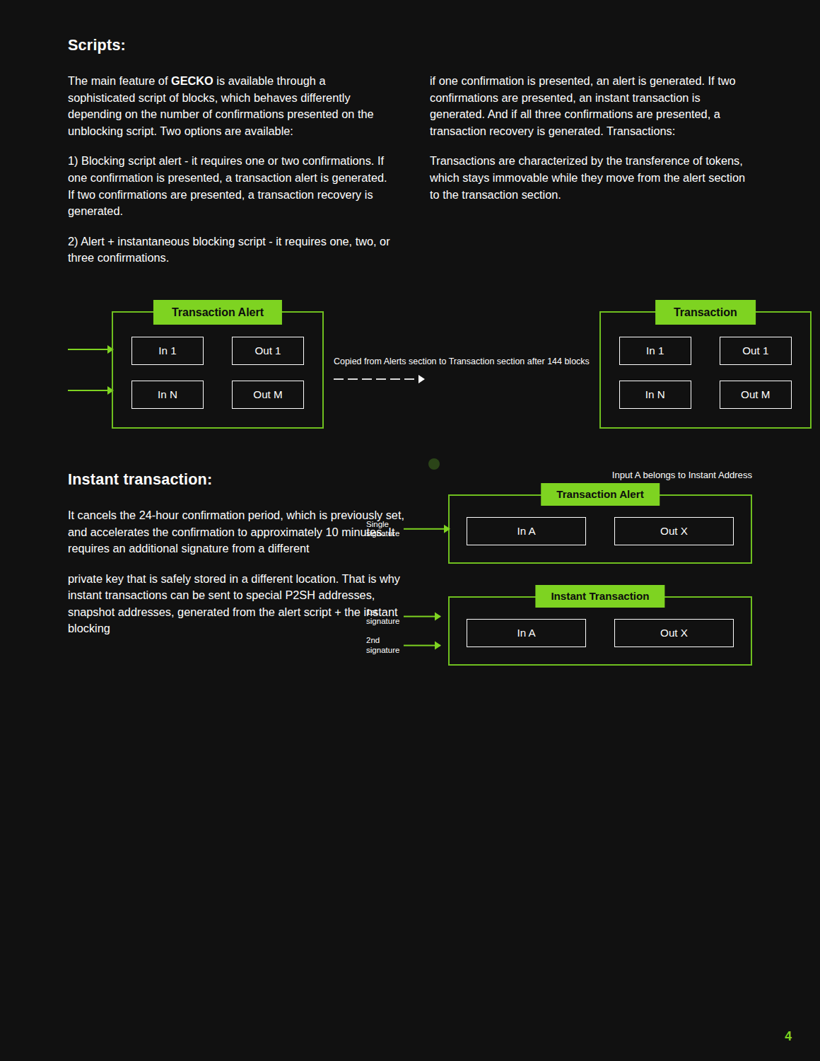Scripts:
The main feature of GECKO is available through a sophisticated script of blocks, which behaves differently depending on the number of confirmations presented on the unblocking script. Two options are available:
1) Blocking script alert - it requires one or two confirmations. If one confirmation is presented, a transaction alert is generated. If two confirmations are presented, a transaction recovery is generated.
2) Alert + instantaneous blocking script - it requires one, two, or three confirmations.
if one confirmation is presented, an alert is generated. If two confirmations are presented, an instant transaction is generated. And if all three confirmations are presented, a transaction recovery is generated. Transactions:
Transactions are characterized by the transference of tokens, which stays immovable while they move from the alert section to the transaction section.
Transaction Alert
In 1
Out 1
In N
Out M
Copied from Alerts section to Transaction section after 144 blocks
Transaction
In 1
Out 1
In N
Out M
Instant transaction:
It cancels the 24-hour confirmation period, which is previously set, and accelerates the confirmation to approximately 10 minutes. It requires an additional signature from a different
private key that is safely stored in a different location. That is why instant transactions can be sent to special P2SH addresses, snapshot addresses, generated from the alert script + the instant blocking
Input A belongs to Instant Address
Transaction Alert
Single
signature
In A
Out X
Instant Transaction
1st
signature 2nd
signature
In A
Out X
4